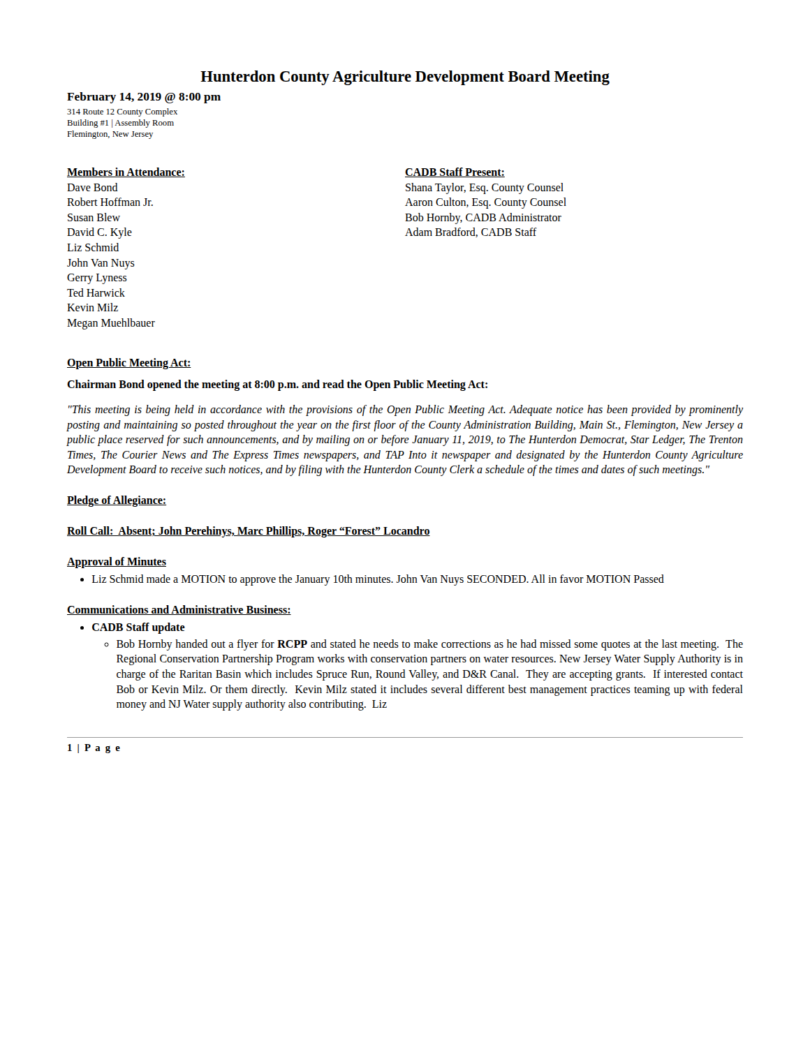Hunterdon County Agriculture Development Board Meeting
February 14, 2019 @ 8:00 pm
314 Route 12 County Complex
Building #1 | Assembly Room
Flemington, New Jersey
| Members in Attendance: Dave Bond Robert Hoffman Jr. Susan Blew David C. Kyle Liz Schmid John Van Nuys Gerry Lyness Ted Harwick Kevin Milz Megan Muehlbauer | CADB Staff Present: Shana Taylor, Esq. County Counsel Aaron Culton, Esq. County Counsel Bob Hornby, CADB Administrator Adam Bradford, CADB Staff |
Open Public Meeting Act:
Chairman Bond opened the meeting at 8:00 p.m. and read the Open Public Meeting Act:
"This meeting is being held in accordance with the provisions of the Open Public Meeting Act. Adequate notice has been provided by prominently posting and maintaining so posted throughout the year on the first floor of the County Administration Building, Main St., Flemington, New Jersey a public place reserved for such announcements, and by mailing on or before January 11, 2019, to The Hunterdon Democrat, Star Ledger, The Trenton Times, The Courier News and The Express Times newspapers, and TAP Into it newspaper and designated by the Hunterdon County Agriculture Development Board to receive such notices, and by filing with the Hunterdon County Clerk a schedule of the times and dates of such meetings."
Pledge of Allegiance:
Roll Call: Absent; John Perehinys, Marc Phillips, Roger “Forest” Locandro
Approval of Minutes
Liz Schmid made a MOTION to approve the January 10th minutes. John Van Nuys SECONDED. All in favor MOTION Passed
Communications and Administrative Business:
CADB Staff update
Bob Hornby handed out a flyer for RCPP and stated he needs to make corrections as he had missed some quotes at the last meeting. The Regional Conservation Partnership Program works with conservation partners on water resources. New Jersey Water Supply Authority is in charge of the Raritan Basin which includes Spruce Run, Round Valley, and D&R Canal. They are accepting grants. If interested contact Bob or Kevin Milz. Or them directly. Kevin Milz stated it includes several different best management practices teaming up with federal money and NJ Water supply authority also contributing. Liz
1 | P a g e